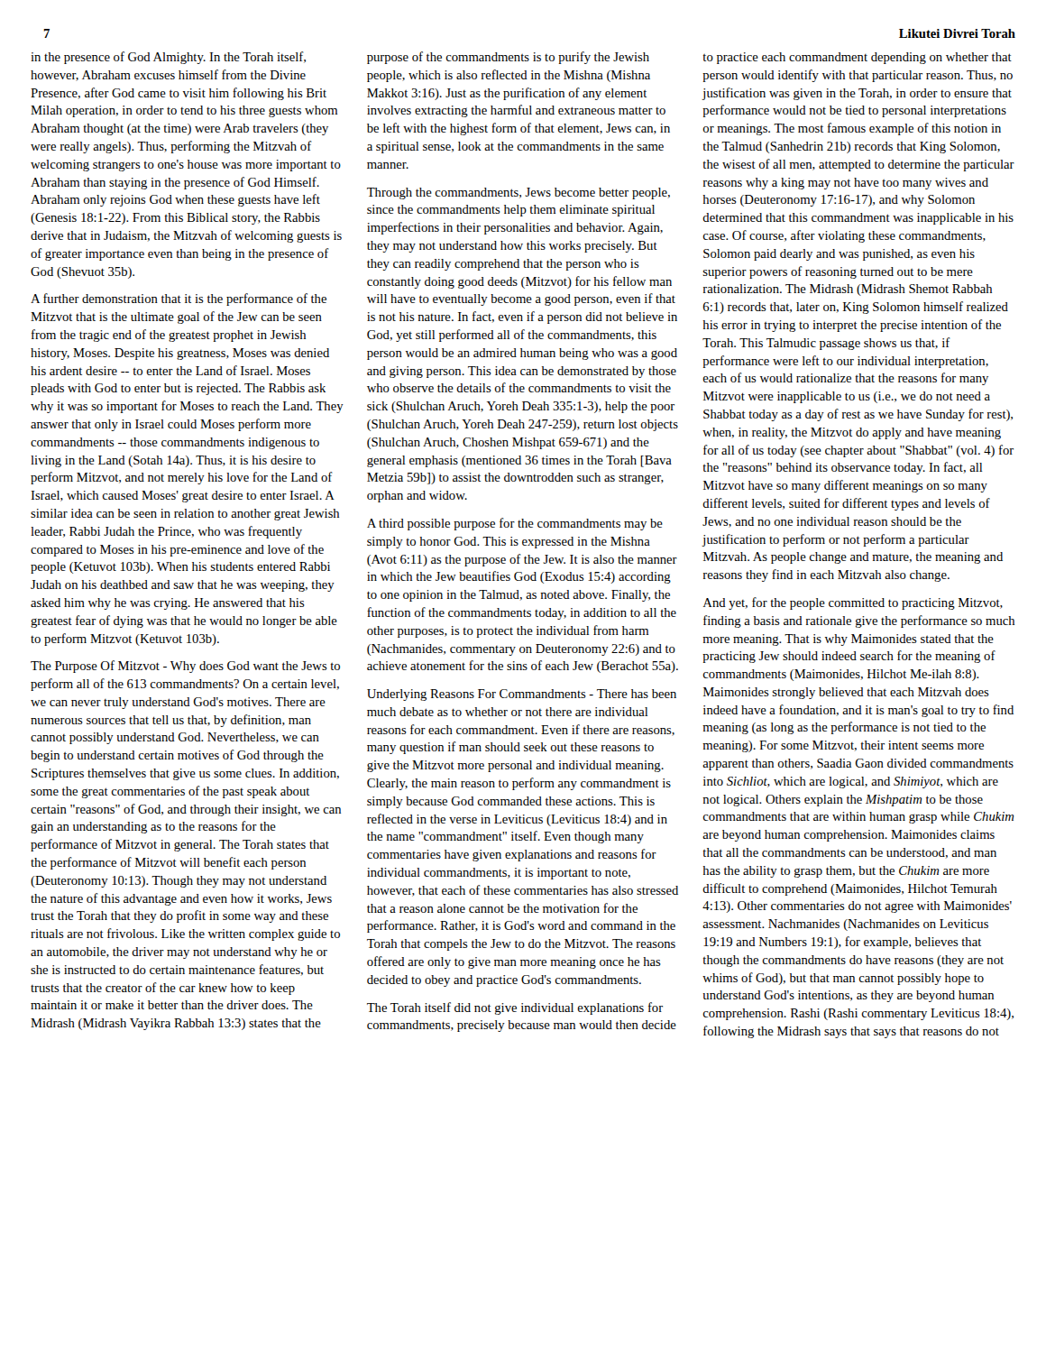7 Likutei Divrei Torah
in the presence of God Almighty. In the Torah itself, however, Abraham excuses himself from the Divine Presence, after God came to visit him following his Brit Milah operation, in order to tend to his three guests whom Abraham thought (at the time) were Arab travelers (they were really angels). Thus, performing the Mitzvah of welcoming strangers to one's house was more important to Abraham than staying in the presence of God Himself. Abraham only rejoins God when these guests have left (Genesis 18:1-22). From this Biblical story, the Rabbis derive that in Judaism, the Mitzvah of welcoming guests is of greater importance even than being in the presence of God (Shevuot 35b).
A further demonstration that it is the performance of the Mitzvot that is the ultimate goal of the Jew can be seen from the tragic end of the greatest prophet in Jewish history, Moses. Despite his greatness, Moses was denied his ardent desire -- to enter the Land of Israel. Moses pleads with God to enter but is rejected. The Rabbis ask why it was so important for Moses to reach the Land. They answer that only in Israel could Moses perform more commandments -- those commandments indigenous to living in the Land (Sotah 14a). Thus, it is his desire to perform Mitzvot, and not merely his love for the Land of Israel, which caused Moses' great desire to enter Israel. A similar idea can be seen in relation to another great Jewish leader, Rabbi Judah the Prince, who was frequently compared to Moses in his pre-eminence and love of the people (Ketuvot 103b). When his students entered Rabbi Judah on his deathbed and saw that he was weeping, they asked him why he was crying. He answered that his greatest fear of dying was that he would no longer be able to perform Mitzvot (Ketuvot 103b).
The Purpose Of Mitzvot - Why does God want the Jews to perform all of the 613 commandments? On a certain level, we can never truly understand God's motives. There are numerous sources that tell us that, by definition, man cannot possibly understand God. Nevertheless, we can begin to understand certain motives of God through the Scriptures themselves that give us some clues. In addition, some the great commentaries of the past speak about certain "reasons" of God, and through their insight, we can gain an understanding as to the reasons for the performance of Mitzvot in general. The Torah states that the performance of Mitzvot will benefit each person (Deuteronomy 10:13). Though they may not understand the nature of this advantage and even how it works, Jews trust the Torah that they do profit in some way and these rituals are not frivolous. Like the written complex guide to an automobile, the driver may not understand why he or she is instructed to do certain maintenance features, but trusts that the creator of the car knew how to keep maintain it or make it better than the driver does. The Midrash (Midrash Vayikra Rabbah 13:3) states that the purpose of the commandments is to purify the Jewish people, which is also reflected in the Mishna (Mishna Makkot 3:16). Just as the purification of any element involves extracting the harmful and extraneous matter to be left with the highest form of that element, Jews can, in a spiritual sense, look at the commandments in the same manner.
Through the commandments, Jews become better people, since the commandments help them eliminate spiritual imperfections in their personalities and behavior. Again, they may not understand how this works precisely. But they can readily comprehend that the person who is constantly doing good deeds (Mitzvot) for his fellow man will have to eventually become a good person, even if that is not his nature. In fact, even if a person did not believe in God, yet still performed all of the commandments, this person would be an admired human being who was a good and giving person. This idea can be demonstrated by those who observe the details of the commandments to visit the sick (Shulchan Aruch, Yoreh Deah 335:1-3), help the poor (Shulchan Aruch, Yoreh Deah 247-259), return lost objects (Shulchan Aruch, Choshen Mishpat 659-671) and the general emphasis (mentioned 36 times in the Torah [Bava Metzia 59b]) to assist the downtrodden such as stranger, orphan and widow.
A third possible purpose for the commandments may be simply to honor God. This is expressed in the Mishna (Avot 6:11) as the purpose of the Jew. It is also the manner in which the Jew beautifies God (Exodus 15:4) according to one opinion in the Talmud, as noted above. Finally, the function of the commandments today, in addition to all the other purposes, is to protect the individual from harm (Nachmanides, commentary on Deuteronomy 22:6) and to achieve atonement for the sins of each Jew (Berachot 55a).
Underlying Reasons For Commandments - There has been much debate as to whether or not there are individual reasons for each commandment. Even if there are reasons, many question if man should seek out these reasons to give the Mitzvot more personal and individual meaning. Clearly, the main reason to perform any commandment is simply because God commanded these actions. This is reflected in the verse in Leviticus (Leviticus 18:4) and in the name "commandment" itself. Even though many commentaries have given explanations and reasons for individual commandments, it is important to note, however, that each of these commentaries has also stressed that a reason alone cannot be the motivation for the performance. Rather, it is God's word and command in the Torah that compels the Jew to do the Mitzvot. The reasons offered are only to give man more meaning once he has decided to obey and practice God's commandments.
The Torah itself did not give individual explanations for commandments, precisely because man would then decide to practice each commandment depending on whether that person would identify with that particular reason. Thus, no justification was given in the Torah, in order to ensure that performance would not be tied to personal interpretations or meanings. The most famous example of this notion in the Talmud (Sanhedrin 21b) records that King Solomon, the wisest of all men, attempted to determine the particular reasons why a king may not have too many wives and horses (Deuteronomy 17:16-17), and why Solomon determined that this commandment was inapplicable in his case. Of course, after violating these commandments, Solomon paid dearly and was punished, as even his superior powers of reasoning turned out to be mere rationalization. The Midrash (Midrash Shemot Rabbah 6:1) records that, later on, King Solomon himself realized his error in trying to interpret the precise intention of the Torah. This Talmudic passage shows us that, if performance were left to our individual interpretation, each of us would rationalize that the reasons for many Mitzvot were inapplicable to us (i.e., we do not need a Shabbat today as a day of rest as we have Sunday for rest), when, in reality, the Mitzvot do apply and have meaning for all of us today (see chapter about "Shabbat" (vol. 4) for the "reasons" behind its observance today. In fact, all Mitzvot have so many different meanings on so many different levels, suited for different types and levels of Jews, and no one individual reason should be the justification to perform or not perform a particular Mitzvah. As people change and mature, the meaning and reasons they find in each Mitzvah also change.
And yet, for the people committed to practicing Mitzvot, finding a basis and rationale give the performance so much more meaning. That is why Maimonides stated that the practicing Jew should indeed search for the meaning of commandments (Maimonides, Hilchot Me-ilah 8:8). Maimonides strongly believed that each Mitzvah does indeed have a foundation, and it is man's goal to try to find meaning (as long as the performance is not tied to the meaning). For some Mitzvot, their intent seems more apparent than others, Saadia Gaon divided commandments into Sichliot, which are logical, and Shimiyot, which are not logical. Others explain the Mishpatim to be those commandments that are within human grasp while Chukim are beyond human comprehension. Maimonides claims that all the commandments can be understood, and man has the ability to grasp them, but the Chukim are more difficult to comprehend (Maimonides, Hilchot Temurah 4:13). Other commentaries do not agree with Maimonides' assessment. Nachmanides (Nachmanides on Leviticus 19:19 and Numbers 19:1), for example, believes that though the commandments do have reasons (they are not whims of God), but that man cannot possibly hope to understand God's intentions, as they are beyond human comprehension. Rashi (Rashi commentary Leviticus 18:4), following the Midrash says that says that reasons do not